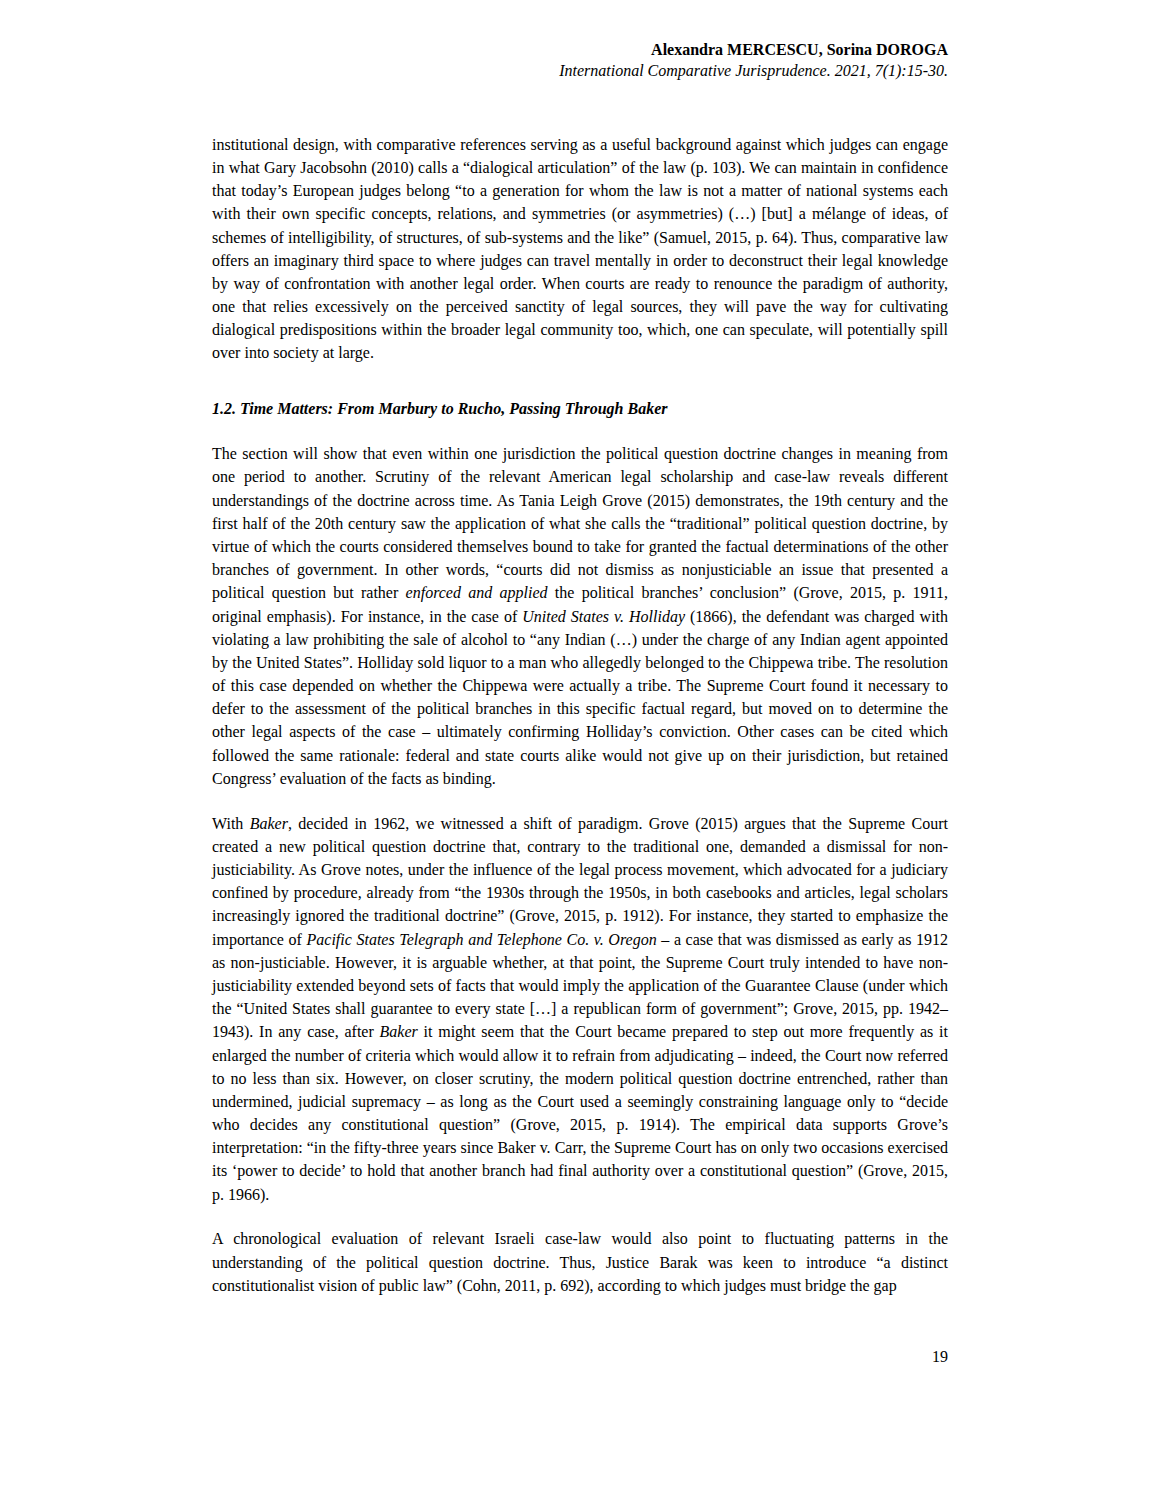Alexandra MERCESCU, Sorina DOROGA
International Comparative Jurisprudence. 2021, 7(1):15-30.
institutional design, with comparative references serving as a useful background against which judges can engage in what Gary Jacobsohn (2010) calls a “dialogical articulation” of the law (p. 103). We can maintain in confidence that today’s European judges belong “to a generation for whom the law is not a matter of national systems each with their own specific concepts, relations, and symmetries (or asymmetries) (…) [but] a mélange of ideas, of schemes of intelligibility, of structures, of sub-systems and the like” (Samuel, 2015, p. 64). Thus, comparative law offers an imaginary third space to where judges can travel mentally in order to deconstruct their legal knowledge by way of confrontation with another legal order. When courts are ready to renounce the paradigm of authority, one that relies excessively on the perceived sanctity of legal sources, they will pave the way for cultivating dialogical predispositions within the broader legal community too, which, one can speculate, will potentially spill over into society at large.
1.2. Time Matters: From Marbury to Rucho, Passing Through Baker
The section will show that even within one jurisdiction the political question doctrine changes in meaning from one period to another. Scrutiny of the relevant American legal scholarship and case-law reveals different understandings of the doctrine across time. As Tania Leigh Grove (2015) demonstrates, the 19th century and the first half of the 20th century saw the application of what she calls the “traditional” political question doctrine, by virtue of which the courts considered themselves bound to take for granted the factual determinations of the other branches of government. In other words, “courts did not dismiss as nonjusticiable an issue that presented a political question but rather enforced and applied the political branches’ conclusion” (Grove, 2015, p. 1911, original emphasis). For instance, in the case of United States v. Holliday (1866), the defendant was charged with violating a law prohibiting the sale of alcohol to “any Indian (…) under the charge of any Indian agent appointed by the United States”. Holliday sold liquor to a man who allegedly belonged to the Chippewa tribe. The resolution of this case depended on whether the Chippewa were actually a tribe. The Supreme Court found it necessary to defer to the assessment of the political branches in this specific factual regard, but moved on to determine the other legal aspects of the case – ultimately confirming Holliday’s conviction. Other cases can be cited which followed the same rationale: federal and state courts alike would not give up on their jurisdiction, but retained Congress’ evaluation of the facts as binding.
With Baker, decided in 1962, we witnessed a shift of paradigm. Grove (2015) argues that the Supreme Court created a new political question doctrine that, contrary to the traditional one, demanded a dismissal for non-justiciability. As Grove notes, under the influence of the legal process movement, which advocated for a judiciary confined by procedure, already from “the 1930s through the 1950s, in both casebooks and articles, legal scholars increasingly ignored the traditional doctrine” (Grove, 2015, p. 1912). For instance, they started to emphasize the importance of Pacific States Telegraph and Telephone Co. v. Oregon – a case that was dismissed as early as 1912 as non-justiciable. However, it is arguable whether, at that point, the Supreme Court truly intended to have non-justiciability extended beyond sets of facts that would imply the application of the Guarantee Clause (under which the “United States shall guarantee to every state […] a republican form of government”; Grove, 2015, pp. 1942–1943). In any case, after Baker it might seem that the Court became prepared to step out more frequently as it enlarged the number of criteria which would allow it to refrain from adjudicating – indeed, the Court now referred to no less than six. However, on closer scrutiny, the modern political question doctrine entrenched, rather than undermined, judicial supremacy – as long as the Court used a seemingly constraining language only to “decide who decides any constitutional question” (Grove, 2015, p. 1914). The empirical data supports Grove’s interpretation: “in the fifty-three years since Baker v. Carr, the Supreme Court has on only two occasions exercised its ‘power to decide’ to hold that another branch had final authority over a constitutional question” (Grove, 2015, p. 1966).
A chronological evaluation of relevant Israeli case-law would also point to fluctuating patterns in the understanding of the political question doctrine. Thus, Justice Barak was keen to introduce “a distinct constitutionalist vision of public law” (Cohn, 2011, p. 692), according to which judges must bridge the gap
19